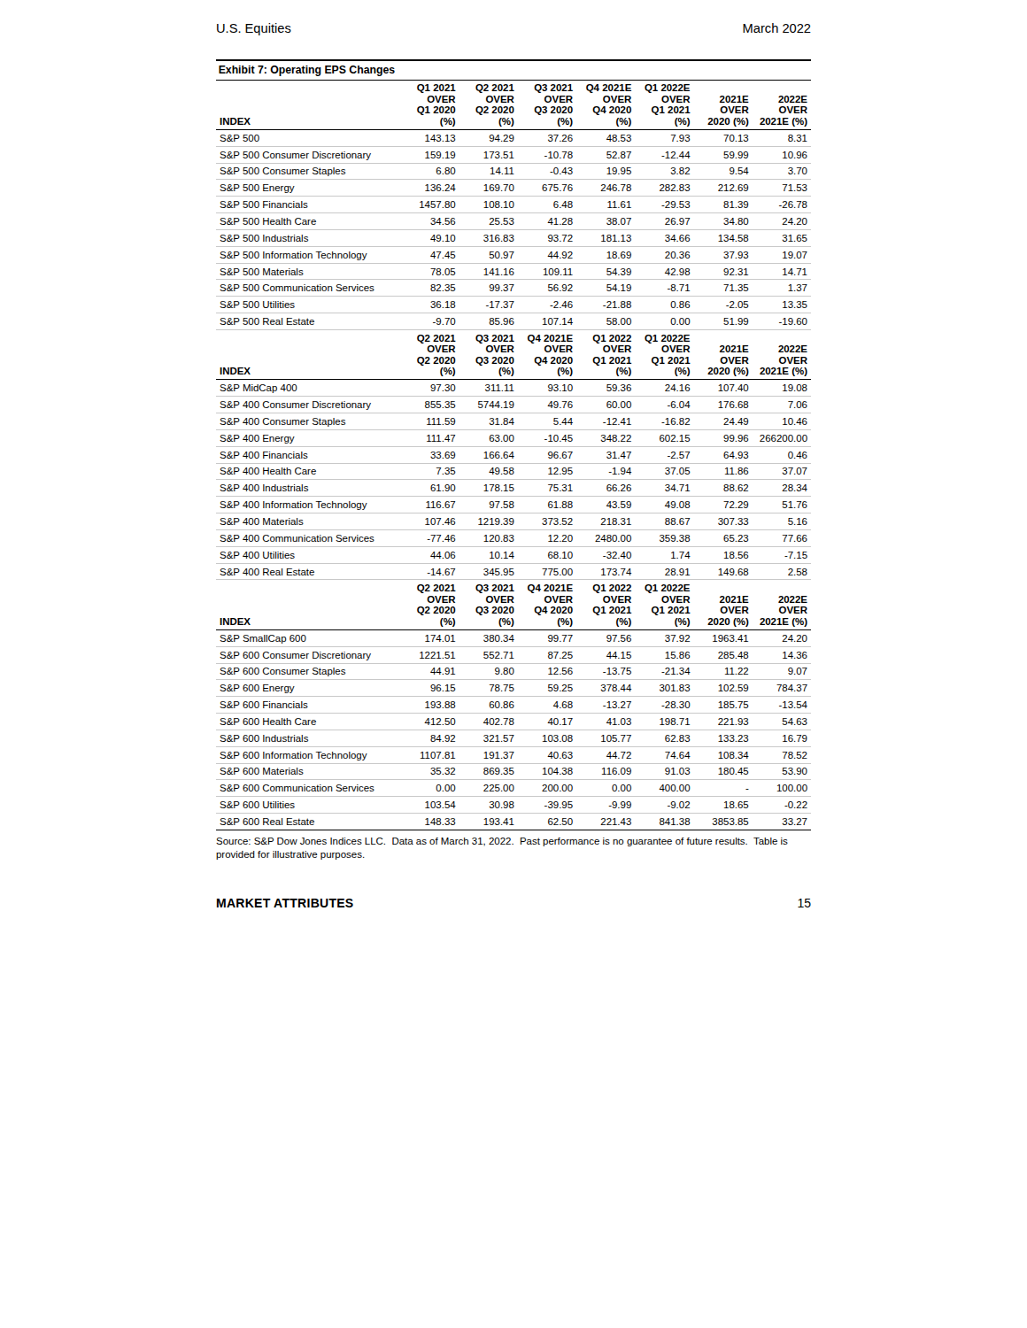U.S. Equities
March 2022
Exhibit 7: Operating EPS Changes
| INDEX | Q1 2021 OVER Q1 2020 (%) | Q2 2021 OVER Q2 2020 (%) | Q3 2021 OVER Q3 2020 (%) | Q4 2021E OVER Q4 2020 (%) | Q1 2022E OVER Q1 2021 (%) | 2021E OVER 2020 (%) | 2022E OVER 2021E (%) |
| --- | --- | --- | --- | --- | --- | --- | --- |
| S&P 500 | 143.13 | 94.29 | 37.26 | 48.53 | 7.93 | 70.13 | 8.31 |
| S&P 500 Consumer Discretionary | 159.19 | 173.51 | -10.78 | 52.87 | -12.44 | 59.99 | 10.96 |
| S&P 500 Consumer Staples | 6.80 | 14.11 | -0.43 | 19.95 | 3.82 | 9.54 | 3.70 |
| S&P 500 Energy | 136.24 | 169.70 | 675.76 | 246.78 | 282.83 | 212.69 | 71.53 |
| S&P 500 Financials | 1457.80 | 108.10 | 6.48 | 11.61 | -29.53 | 81.39 | -26.78 |
| S&P 500 Health Care | 34.56 | 25.53 | 41.28 | 38.07 | 26.97 | 34.80 | 24.20 |
| S&P 500 Industrials | 49.10 | 316.83 | 93.72 | 181.13 | 34.66 | 134.58 | 31.65 |
| S&P 500 Information Technology | 47.45 | 50.97 | 44.92 | 18.69 | 20.36 | 37.93 | 19.07 |
| S&P 500 Materials | 78.05 | 141.16 | 109.11 | 54.39 | 42.98 | 92.31 | 14.71 |
| S&P 500 Communication Services | 82.35 | 99.37 | 56.92 | 54.19 | -8.71 | 71.35 | 1.37 |
| S&P 500 Utilities | 36.18 | -17.37 | -2.46 | -21.88 | 0.86 | -2.05 | 13.35 |
| S&P 500 Real Estate | -9.70 | 85.96 | 107.14 | 58.00 | 0.00 | 51.99 | -19.60 |
| INDEX | Q2 2021 OVER Q2 2020 (%) | Q3 2021 OVER Q3 2020 (%) | Q4 2021E OVER Q4 2020 (%) | Q1 2022 OVER Q1 2021 (%) | Q1 2022E OVER Q1 2021 (%) | 2021E OVER 2020 (%) | 2022E OVER 2021E (%) |
| S&P MidCap 400 | 97.30 | 311.11 | 93.10 | 59.36 | 24.16 | 107.40 | 19.08 |
| S&P 400 Consumer Discretionary | 855.35 | 5744.19 | 49.76 | 60.00 | -6.04 | 176.68 | 7.06 |
| S&P 400 Consumer Staples | 111.59 | 31.84 | 5.44 | -12.41 | -16.82 | 24.49 | 10.46 |
| S&P 400 Energy | 111.47 | 63.00 | -10.45 | 348.22 | 602.15 | 99.96 | 266200.00 |
| S&P 400 Financials | 33.69 | 166.64 | 96.67 | 31.47 | -2.57 | 64.93 | 0.46 |
| S&P 400 Health Care | 7.35 | 49.58 | 12.95 | -1.94 | 37.05 | 11.86 | 37.07 |
| S&P 400 Industrials | 61.90 | 178.15 | 75.31 | 66.26 | 34.71 | 88.62 | 28.34 |
| S&P 400 Information Technology | 116.67 | 97.58 | 61.88 | 43.59 | 49.08 | 72.29 | 51.76 |
| S&P 400 Materials | 107.46 | 1219.39 | 373.52 | 218.31 | 88.67 | 307.33 | 5.16 |
| S&P 400 Communication Services | -77.46 | 120.83 | 12.20 | 2480.00 | 359.38 | 65.23 | 77.66 |
| S&P 400 Utilities | 44.06 | 10.14 | 68.10 | -32.40 | 1.74 | 18.56 | -7.15 |
| S&P 400 Real Estate | -14.67 | 345.95 | 775.00 | 173.74 | 28.91 | 149.68 | 2.58 |
| INDEX | Q2 2021 OVER Q2 2020 (%) | Q3 2021 OVER Q3 2020 (%) | Q4 2021E OVER Q4 2020 (%) | Q1 2022 OVER Q1 2021 (%) | Q1 2022E OVER Q1 2021 (%) | 2021E OVER 2020 (%) | 2022E OVER 2021E (%) |
| S&P SmallCap 600 | 174.01 | 380.34 | 99.77 | 97.56 | 37.92 | 1963.41 | 24.20 |
| S&P 600 Consumer Discretionary | 1221.51 | 552.71 | 87.25 | 44.15 | 15.86 | 285.48 | 14.36 |
| S&P 600 Consumer Staples | 44.91 | 9.80 | 12.56 | -13.75 | -21.34 | 11.22 | 9.07 |
| S&P 600 Energy | 96.15 | 78.75 | 59.25 | 378.44 | 301.83 | 102.59 | 784.37 |
| S&P 600 Financials | 193.88 | 60.86 | 4.68 | -13.27 | -28.30 | 185.75 | -13.54 |
| S&P 600 Health Care | 412.50 | 402.78 | 40.17 | 41.03 | 198.71 | 221.93 | 54.63 |
| S&P 600 Industrials | 84.92 | 321.57 | 103.08 | 105.77 | 62.83 | 133.23 | 16.79 |
| S&P 600 Information Technology | 1107.81 | 191.37 | 40.63 | 44.72 | 74.64 | 108.34 | 78.52 |
| S&P 600 Materials | 35.32 | 869.35 | 104.38 | 116.09 | 91.03 | 180.45 | 53.90 |
| S&P 600 Communication Services | 0.00 | 225.00 | 200.00 | 0.00 | 400.00 | - | 100.00 |
| S&P 600 Utilities | 103.54 | 30.98 | -39.95 | -9.99 | -9.02 | 18.65 | -0.22 |
| S&P 600 Real Estate | 148.33 | 193.41 | 62.50 | 221.43 | 841.38 | 3853.85 | 33.27 |
Source: S&P Dow Jones Indices LLC. Data as of March 31, 2022. Past performance is no guarantee of future results. Table is provided for illustrative purposes.
MARKET ATTRIBUTES
15